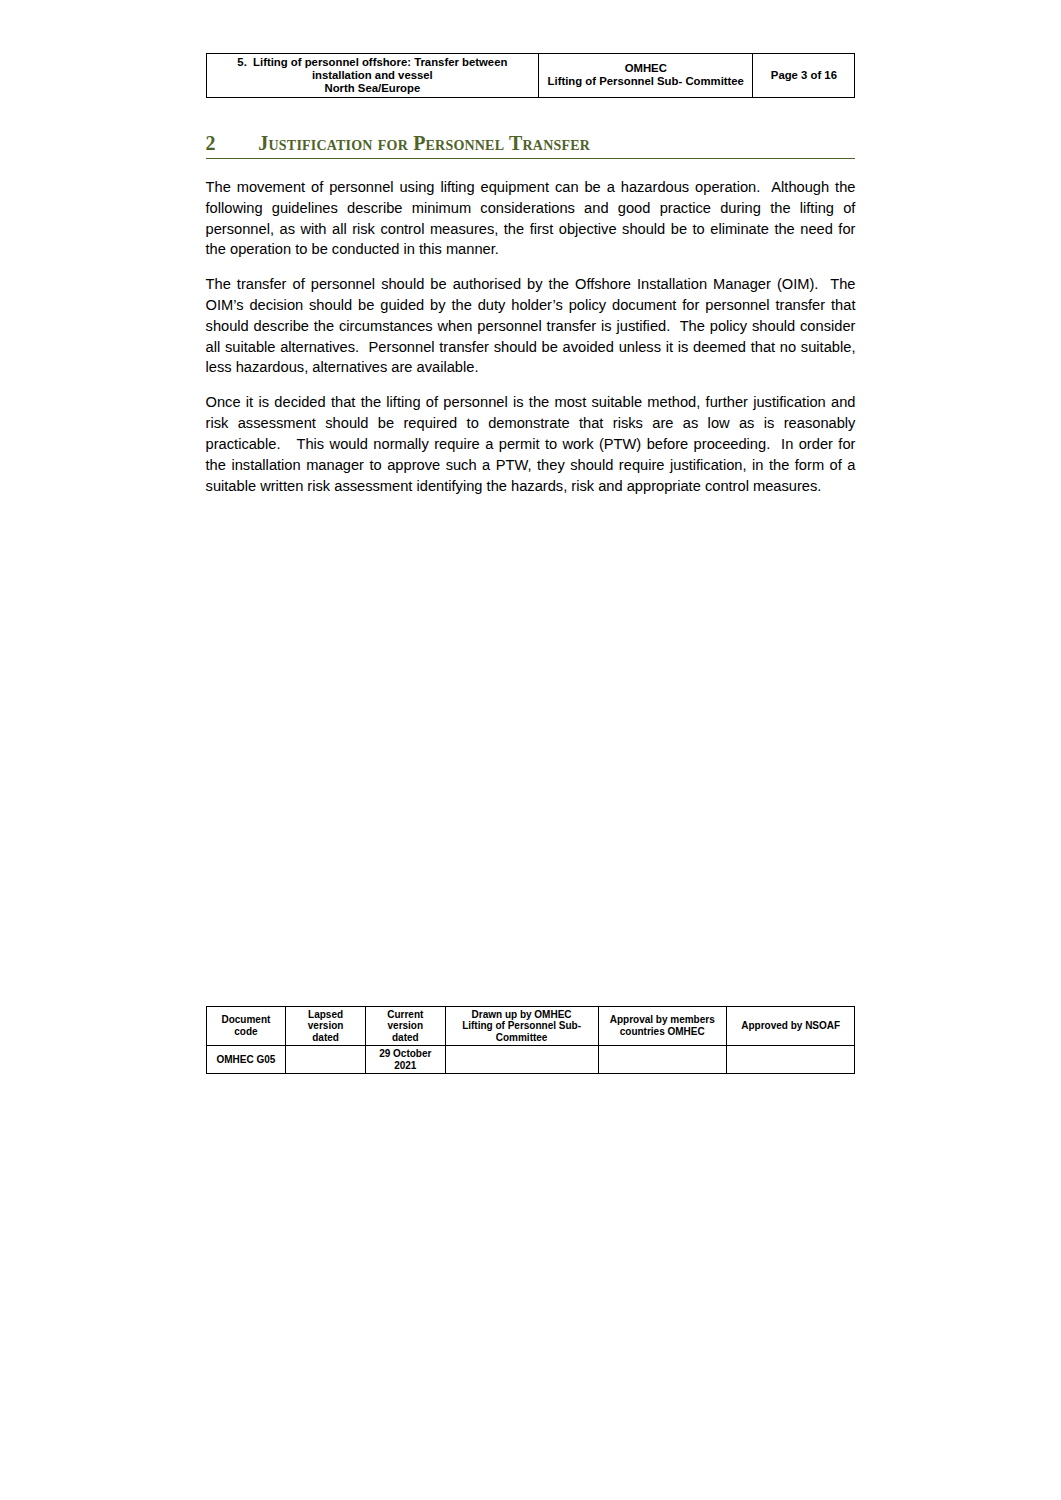| 5. Lifting of personnel offshore: Transfer between installation and vessel North Sea/Europe | OMHEC Lifting of Personnel Sub- Committee | Page 3 of 16 |
2 Justification for Personnel Transfer
The movement of personnel using lifting equipment can be a hazardous operation. Although the following guidelines describe minimum considerations and good practice during the lifting of personnel, as with all risk control measures, the first objective should be to eliminate the need for the operation to be conducted in this manner.
The transfer of personnel should be authorised by the Offshore Installation Manager (OIM). The OIM’s decision should be guided by the duty holder’s policy document for personnel transfer that should describe the circumstances when personnel transfer is justified. The policy should consider all suitable alternatives. Personnel transfer should be avoided unless it is deemed that no suitable, less hazardous, alternatives are available.
Once it is decided that the lifting of personnel is the most suitable method, further justification and risk assessment should be required to demonstrate that risks are as low as is reasonably practicable. This would normally require a permit to work (PTW) before proceeding. In order for the installation manager to approve such a PTW, they should require justification, in the form of a suitable written risk assessment identifying the hazards, risk and appropriate control measures.
| Document code | Lapsed version dated | Current version dated | Drawn up by OMHEC Lifting of Personnel Sub-Committee | Approval by members countries OMHEC | Approved by NSOAF |
| --- | --- | --- | --- | --- | --- |
| OMHEC G05 | | 29 October 2021 | | | |